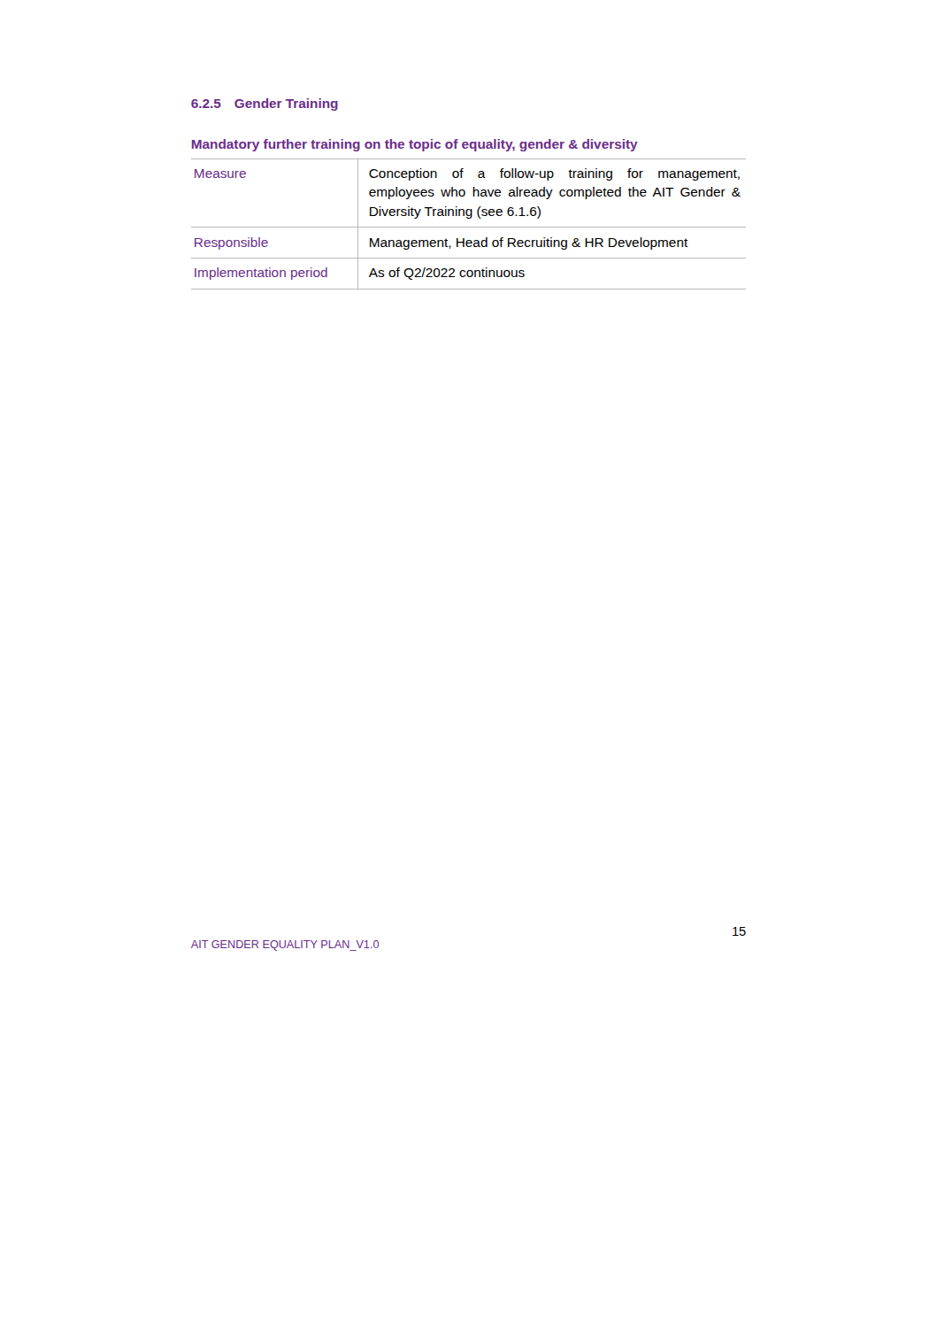6.2.5 Gender Training
Mandatory further training on the topic of equality, gender & diversity
| Measure | Conception of a follow-up training for management, employees who have already completed the AIT Gender & Diversity Training (see 6.1.6) |
| Responsible | Management, Head of Recruiting & HR Development |
| Implementation period | As of Q2/2022 continuous |
AIT GENDER EQUALITY PLAN_V1.0
15